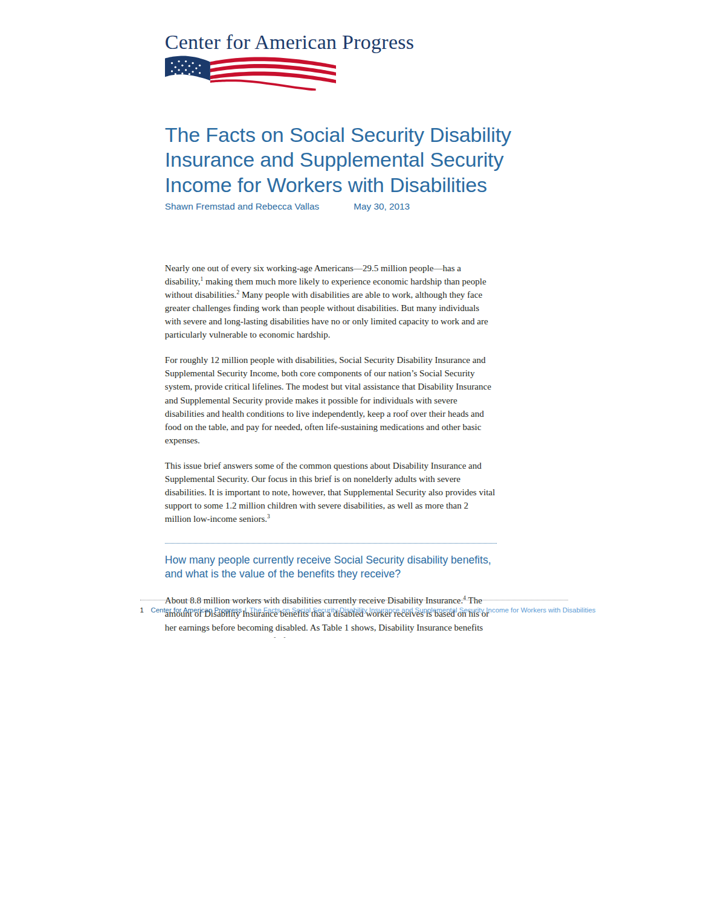Center for American Progress
The Facts on Social Security Disability Insurance and Supplemental Security Income for Workers with Disabilities
Shawn Fremstad and Rebecca Vallas May 30, 2013
Nearly one out of every six working-age Americans—29.5 million people—has a disability,1 making them much more likely to experience economic hardship than people without disabilities.2 Many people with disabilities are able to work, although they face greater challenges finding work than people without disabilities. But many individuals with severe and long-lasting disabilities have no or only limited capacity to work and are particularly vulnerable to economic hardship.
For roughly 12 million people with disabilities, Social Security Disability Insurance and Supplemental Security Income, both core components of our nation’s Social Security system, provide critical lifelines. The modest but vital assistance that Disability Insurance and Supplemental Security provide makes it possible for individuals with severe disabilities and health conditions to live independently, keep a roof over their heads and food on the table, and pay for needed, often life-sustaining medications and other basic expenses.
This issue brief answers some of the common questions about Disability Insurance and Supplemental Security. Our focus in this brief is on nonelderly adults with severe disabilities. It is important to note, however, that Supplemental Security also provides vital support to some 1.2 million children with severe disabilities, as well as more than 2 million low-income seniors.3
How many people currently receive Social Security disability benefits, and what is the value of the benefits they receive?
About 8.8 million workers with disabilities currently receive Disability Insurance.4 The amount of Disability Insurance benefits that a disabled worker receives is based on his or her earnings before becoming disabled. As Table 1 shows, Disability Insurance benefits typically replace less than half of a disabled worker’s previous earnings.
1 Center for American Progress|The Facts on Social Security Disability Insurance and Supplemental Security Income for Workers with Disabilities